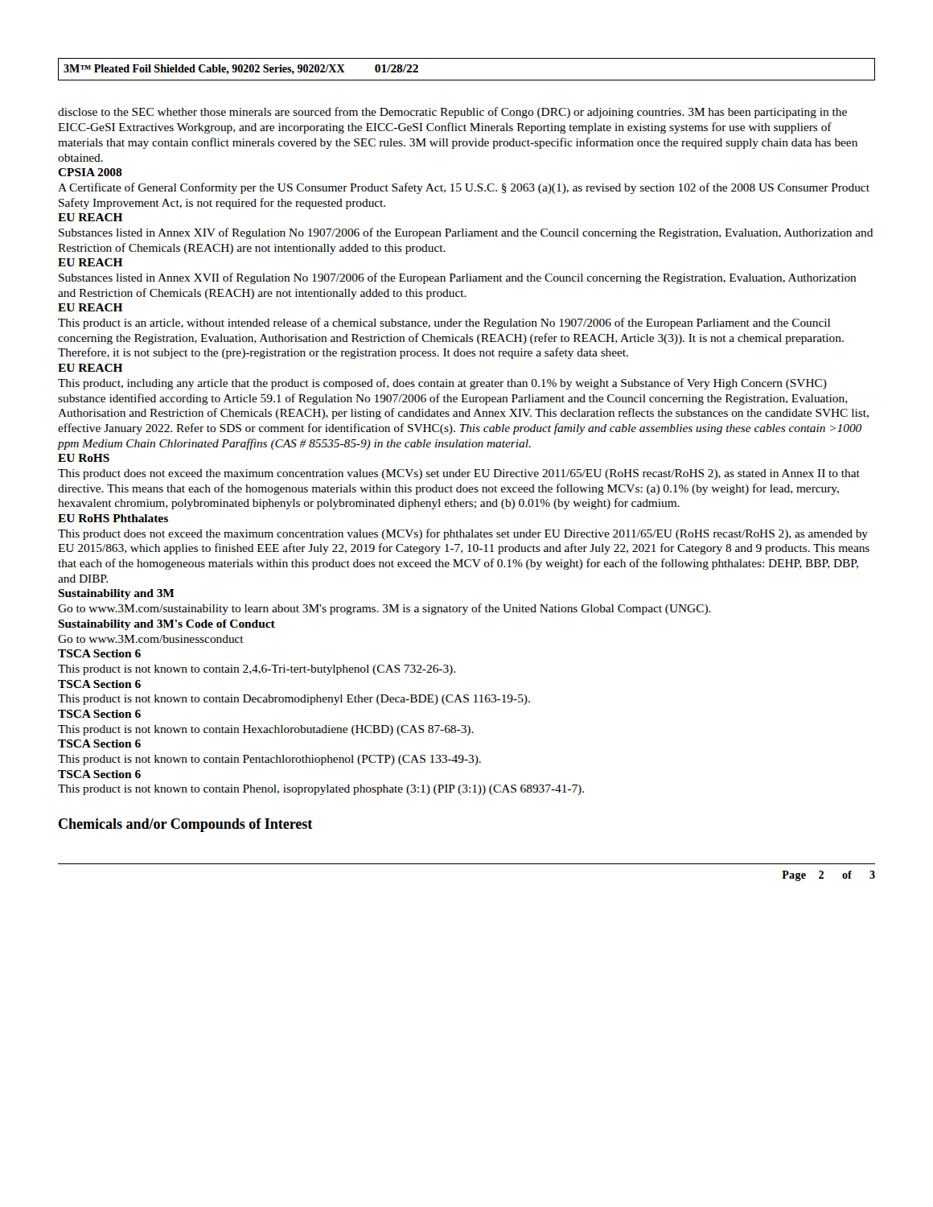3M™ Pleated Foil Shielded Cable, 90202 Series, 90202/XX 01/28/22
disclose to the SEC whether those minerals are sourced from the Democratic Republic of Congo (DRC) or adjoining countries. 3M has been participating in the EICC-GeSI Extractives Workgroup, and are incorporating the EICC-GeSI Conflict Minerals Reporting template in existing systems for use with suppliers of materials that may contain conflict minerals covered by the SEC rules. 3M will provide product-specific information once the required supply chain data has been obtained.
CPSIA 2008
A Certificate of General Conformity per the US Consumer Product Safety Act, 15 U.S.C. § 2063 (a)(1), as revised by section 102 of the 2008 US Consumer Product Safety Improvement Act, is not required for the requested product.
EU REACH
Substances listed in Annex XIV of Regulation No 1907/2006 of the European Parliament and the Council concerning the Registration, Evaluation, Authorization and Restriction of Chemicals (REACH) are not intentionally added to this product.
EU REACH
Substances listed in Annex XVII of Regulation No 1907/2006 of the European Parliament and the Council concerning the Registration, Evaluation, Authorization and Restriction of Chemicals (REACH) are not intentionally added to this product.
EU REACH
This product is an article, without intended release of a chemical substance, under the Regulation No 1907/2006 of the European Parliament and the Council concerning the Registration, Evaluation, Authorisation and Restriction of Chemicals (REACH) (refer to REACH, Article 3(3)). It is not a chemical preparation. Therefore, it is not subject to the (pre)-registration or the registration process. It does not require a safety data sheet.
EU REACH
This product, including any article that the product is composed of, does contain at greater than 0.1% by weight a Substance of Very High Concern (SVHC) substance identified according to Article 59.1 of Regulation No 1907/2006 of the European Parliament and the Council concerning the Registration, Evaluation, Authorisation and Restriction of Chemicals (REACH), per listing of candidates and Annex XIV. This declaration reflects the substances on the candidate SVHC list, effective January 2022. Refer to SDS or comment for identification of SVHC(s). This cable product family and cable assemblies using these cables contain >1000 ppm Medium Chain Chlorinated Paraffins (CAS # 85535-85-9) in the cable insulation material.
EU RoHS
This product does not exceed the maximum concentration values (MCVs) set under EU Directive 2011/65/EU (RoHS recast/RoHS 2), as stated in Annex II to that directive. This means that each of the homogenous materials within this product does not exceed the following MCVs: (a) 0.1% (by weight) for lead, mercury, hexavalent chromium, polybrominated biphenyls or polybrominated diphenyl ethers; and (b) 0.01% (by weight) for cadmium.
EU RoHS Phthalates
This product does not exceed the maximum concentration values (MCVs) for phthalates set under EU Directive 2011/65/EU (RoHS recast/RoHS 2), as amended by EU 2015/863, which applies to finished EEE after July 22, 2019 for Category 1-7, 10-11 products and after July 22, 2021 for Category 8 and 9 products. This means that each of the homogeneous materials within this product does not exceed the MCV of 0.1% (by weight) for each of the following phthalates: DEHP, BBP, DBP, and DIBP.
Sustainability and 3M
Go to www.3M.com/sustainability to learn about 3M's programs. 3M is a signatory of the United Nations Global Compact (UNGC).
Sustainability and 3M's Code of Conduct
Go to www.3M.com/businessconduct
TSCA Section 6
This product is not known to contain 2,4,6-Tri-tert-butylphenol (CAS 732-26-3).
TSCA Section 6
This product is not known to contain Decabromodiphenyl Ether (Deca-BDE) (CAS 1163-19-5).
TSCA Section 6
This product is not known to contain Hexachlorobutadiene (HCBD) (CAS 87-68-3).
TSCA Section 6
This product is not known to contain Pentachlorothiophenol (PCTP) (CAS 133-49-3).
TSCA Section 6
This product is not known to contain Phenol, isopropylated phosphate (3:1) (PIP (3:1)) (CAS 68937-41-7).
Chemicals and/or Compounds of Interest
Page 2 of 3